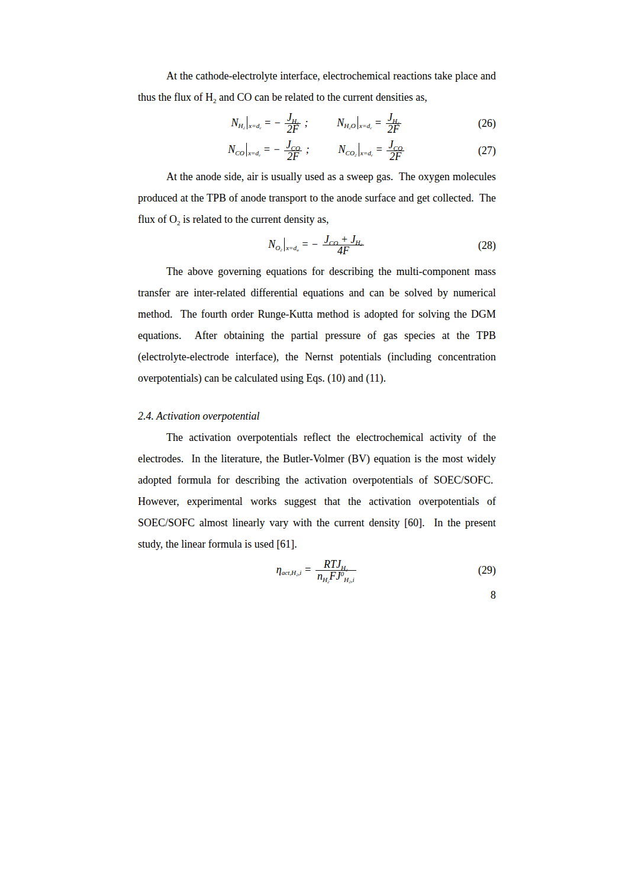At the cathode-electrolyte interface, electrochemical reactions take place and thus the flux of H2 and CO can be related to the current densities as,
NH2 x=dc = − JH22F ; NH2O x=dc = JH22F
(26)
NCO x=dc = − JCO 2F ; NCO2 x=dc = JCO 2F
(27)
At the anode side, air is usually used as a sweep gas. The oxygen molecules produced at the TPB of anode transport to the anode surface and get collected. The flux of O2 is related to the current density as,
NO2 x=da = − JCO + JH24F
(28)
The above governing equations for describing the multi-component mass transfer are inter-related differential equations and can be solved by numerical method. The fourth order Runge-Kutta method is adopted for solving the DGM equations. After obtaining the partial pressure of gas species at the TPB (electrolyte-electrode interface), the Nernst potentials (including concentration overpotentials) can be calculated using Eqs. (10) and (11).
2.4. Activation overpotential
The activation overpotentials reflect the electrochemical activity of the electrodes. In the literature, the Butler-Volmer (BV) equation is the most widely adopted formula for describing the activation overpotentials of SOEC/SOFC. However, experimental works suggest that the activation overpotentials of SOEC/SOFC almost linearly vary with the current density [60]. In the present study, the linear formula is used [61].
ηact,H2,i = RTJH2 nH2FJ0H2,i
(29)
8